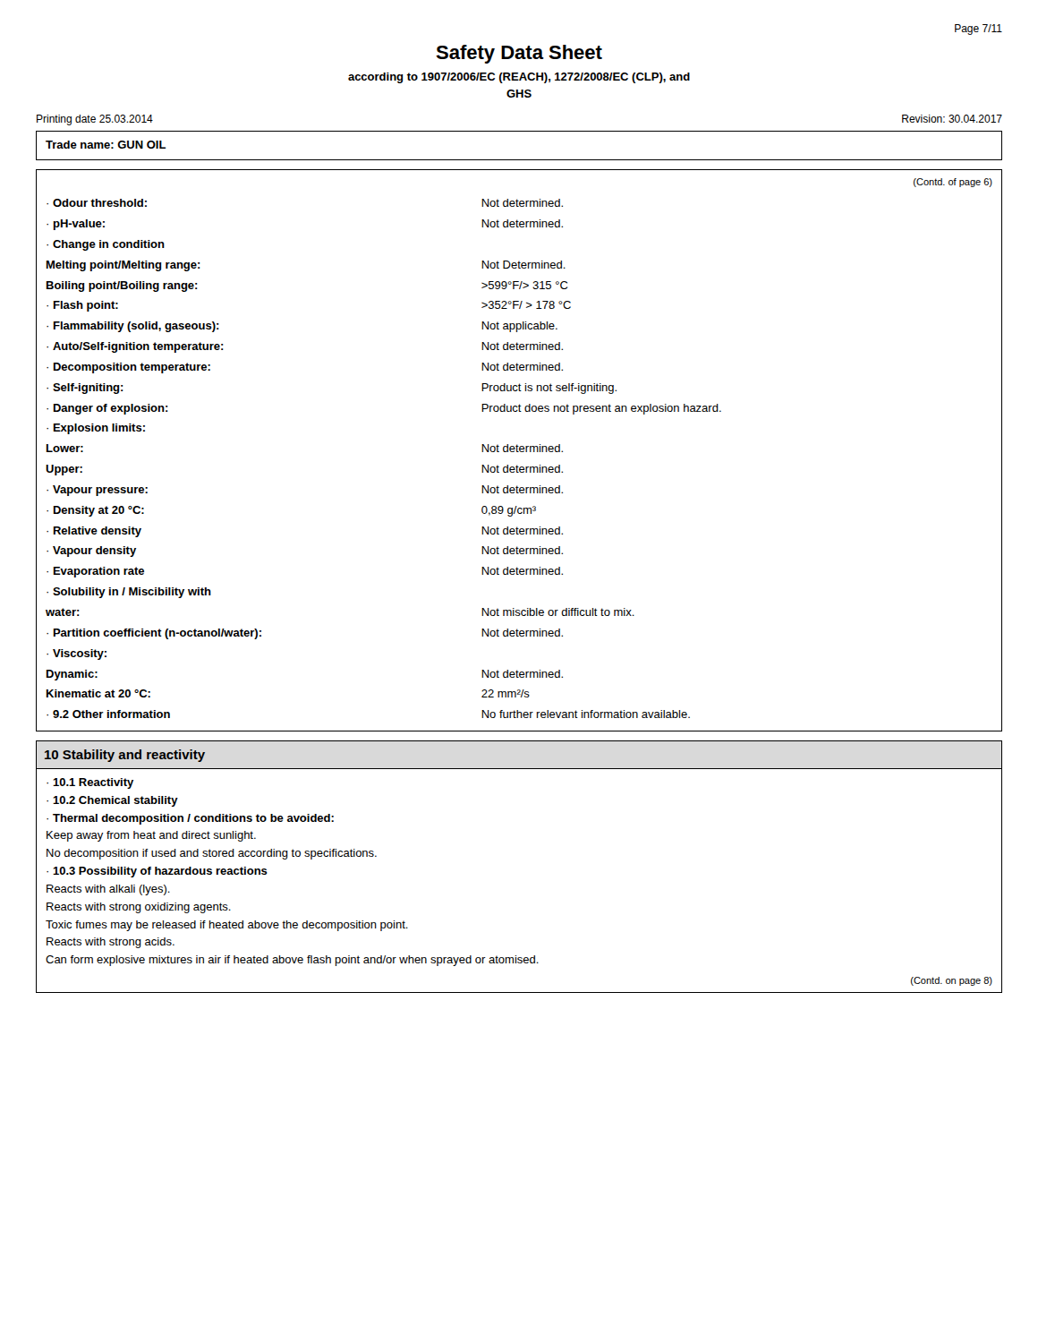Page 7/11
Safety Data Sheet
according to 1907/2006/EC (REACH), 1272/2008/EC (CLP), and
GHS
Printing date 25.03.2014 Revision: 30.04.2017
Trade name: GUN OIL
(Contd. of page 6)
| Odour threshold: | Not determined. |
| pH-value: | Not determined. |
| Change in condition | |
| Melting point/Melting range: | Not Determined. |
| Boiling point/Boiling range: | >599°F/> 315 °C |
| Flash point: | >352°F/ > 178 °C |
| Flammability (solid, gaseous): | Not applicable. |
| Auto/Self-ignition temperature: | Not determined. |
| Decomposition temperature: | Not determined. |
| Self-igniting: | Product is not self-igniting. |
| Danger of explosion: | Product does not present an explosion hazard. |
| Explosion limits: | |
| Lower: | Not determined. |
| Upper: | Not determined. |
| Vapour pressure: | Not determined. |
| Density at 20 °C: | 0,89 g/cm³ |
| Relative density | Not determined. |
| Vapour density | Not determined. |
| Evaporation rate | Not determined. |
| Solubility in / Miscibility with | |
| water: | Not miscible or difficult to mix. |
| Partition coefficient (n-octanol/water): | Not determined. |
| Viscosity: | |
| Dynamic: | Not determined. |
| Kinematic at 20 °C: | 22 mm²/s |
| 9.2 Other information | No further relevant information available. |
10 Stability and reactivity
10.1 Reactivity
10.2 Chemical stability
Thermal decomposition / conditions to be avoided:
Keep away from heat and direct sunlight.
No decomposition if used and stored according to specifications.
10.3 Possibility of hazardous reactions
Reacts with alkali (lyes).
Reacts with strong oxidizing agents.
Toxic fumes may be released if heated above the decomposition point.
Reacts with strong acids.
Can form explosive mixtures in air if heated above flash point and/or when sprayed or atomised.
(Contd. on page 8)